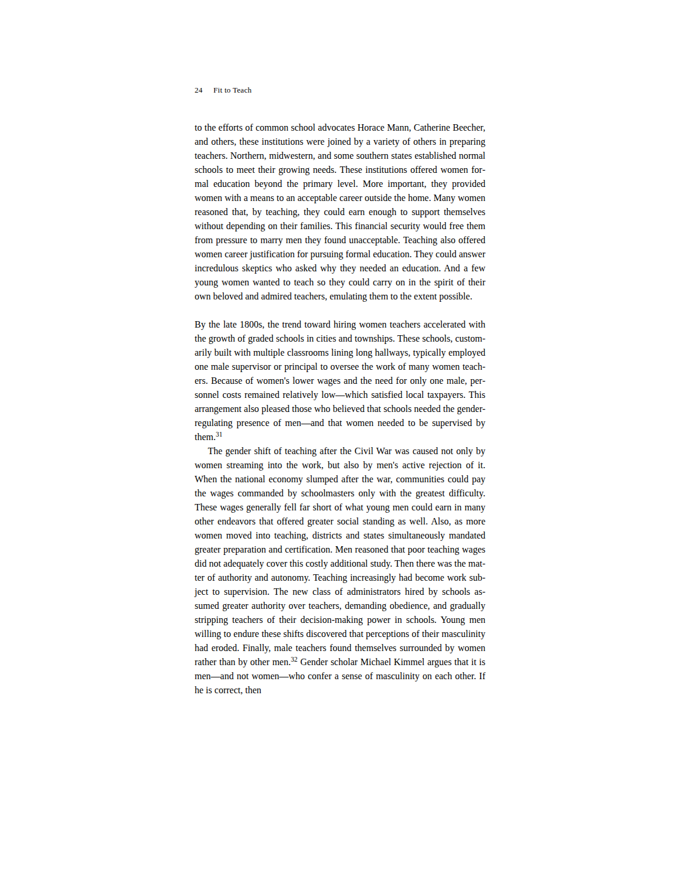24 Fit to Teach
to the efforts of common school advocates Horace Mann, Catherine Beecher, and others, these institutions were joined by a variety of others in preparing teachers. Northern, midwestern, and some southern states established normal schools to meet their growing needs. These institutions offered women formal education beyond the primary level. More important, they provided women with a means to an acceptable career outside the home. Many women reasoned that, by teaching, they could earn enough to support themselves without depending on their families. This financial security would free them from pressure to marry men they found unacceptable. Teaching also offered women career justification for pursuing formal education. They could answer incredulous skeptics who asked why they needed an education. And a few young women wanted to teach so they could carry on in the spirit of their own beloved and admired teachers, emulating them to the extent possible.
By the late 1800s, the trend toward hiring women teachers accelerated with the growth of graded schools in cities and townships. These schools, customarily built with multiple classrooms lining long hallways, typically employed one male supervisor or principal to oversee the work of many women teachers. Because of women's lower wages and the need for only one male, personnel costs remained relatively low—which satisfied local taxpayers. This arrangement also pleased those who believed that schools needed the gender-regulating presence of men—and that women needed to be supervised by them.31
The gender shift of teaching after the Civil War was caused not only by women streaming into the work, but also by men's active rejection of it. When the national economy slumped after the war, communities could pay the wages commanded by schoolmasters only with the greatest difficulty. These wages generally fell far short of what young men could earn in many other endeavors that offered greater social standing as well. Also, as more women moved into teaching, districts and states simultaneously mandated greater preparation and certification. Men reasoned that poor teaching wages did not adequately cover this costly additional study. Then there was the matter of authority and autonomy. Teaching increasingly had become work subject to supervision. The new class of administrators hired by schools assumed greater authority over teachers, demanding obedience, and gradually stripping teachers of their decision-making power in schools. Young men willing to endure these shifts discovered that perceptions of their masculinity had eroded. Finally, male teachers found themselves surrounded by women rather than by other men.32 Gender scholar Michael Kimmel argues that it is men—and not women—who confer a sense of masculinity on each other. If he is correct, then